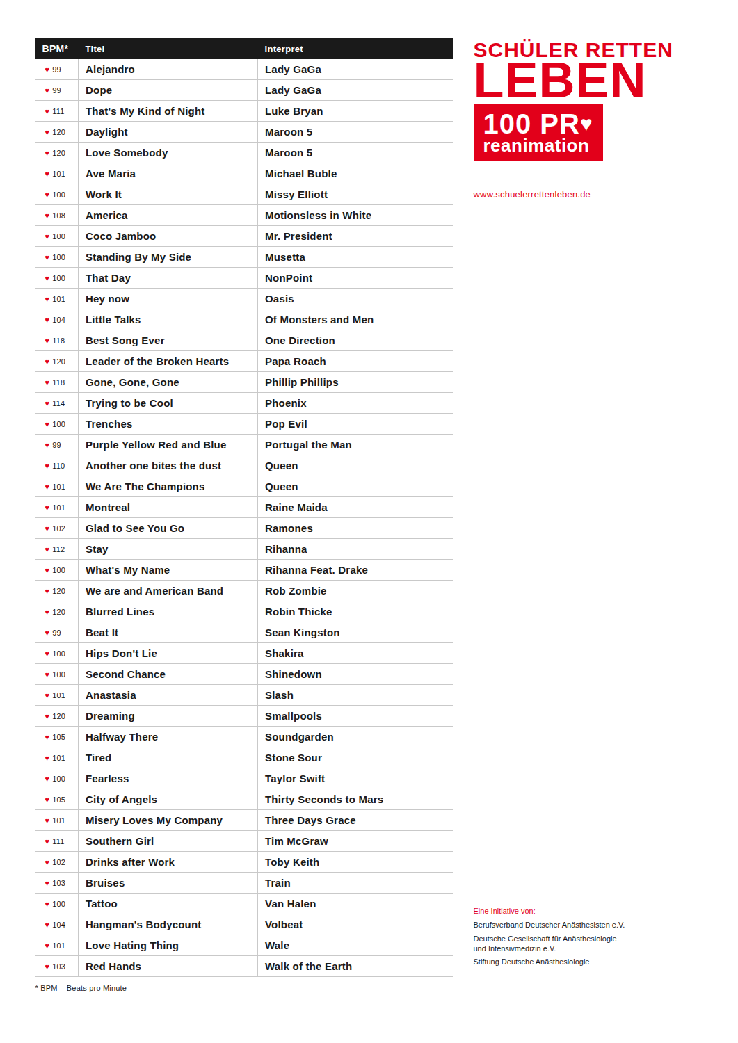| BPM* | Titel | Interpret |
| --- | --- | --- |
| ♥ 99 | Alejandro | Lady GaGa |
| ♥ 99 | Dope | Lady GaGa |
| ♥ 111 | That's My Kind of Night | Luke Bryan |
| ♥ 120 | Daylight | Maroon 5 |
| ♥ 120 | Love Somebody | Maroon 5 |
| ♥ 101 | Ave Maria | Michael Buble |
| ♥ 100 | Work It | Missy Elliott |
| ♥ 108 | America | Motionsless in White |
| ♥ 100 | Coco Jamboo | Mr. President |
| ♥ 100 | Standing By My Side | Musetta |
| ♥ 100 | That Day | NonPoint |
| ♥ 101 | Hey now | Oasis |
| ♥ 104 | Little Talks | Of Monsters and Men |
| ♥ 118 | Best Song Ever | One Direction |
| ♥ 120 | Leader of the Broken Hearts | Papa Roach |
| ♥ 118 | Gone, Gone, Gone | Phillip Phillips |
| ♥ 114 | Trying to be Cool | Phoenix |
| ♥ 100 | Trenches | Pop Evil |
| ♥ 99 | Purple Yellow Red and Blue | Portugal the Man |
| ♥ 110 | Another one bites the dust | Queen |
| ♥ 101 | We Are The Champions | Queen |
| ♥ 101 | Montreal | Raine Maida |
| ♥ 102 | Glad to See You Go | Ramones |
| ♥ 112 | Stay | Rihanna |
| ♥ 100 | What's My Name | Rihanna Feat. Drake |
| ♥ 120 | We are and American Band | Rob Zombie |
| ♥ 120 | Blurred Lines | Robin Thicke |
| ♥ 99 | Beat It | Sean Kingston |
| ♥ 100 | Hips Don't Lie | Shakira |
| ♥ 100 | Second Chance | Shinedown |
| ♥ 101 | Anastasia | Slash |
| ♥ 120 | Dreaming | Smallpools |
| ♥ 105 | Halfway There | Soundgarden |
| ♥ 101 | Tired | Stone Sour |
| ♥ 100 | Fearless | Taylor Swift |
| ♥ 105 | City of Angels | Thirty Seconds to Mars |
| ♥ 101 | Misery Loves My Company | Three Days Grace |
| ♥ 111 | Southern Girl | Tim McGraw |
| ♥ 102 | Drinks after Work | Toby Keith |
| ♥ 103 | Bruises | Train |
| ♥ 100 | Tattoo | Van Halen |
| ♥ 104 | Hangman's Bodycount | Volbeat |
| ♥ 101 | Love Hating Thing | Wale |
| ♥ 103 | Red Hands | Walk of the Earth |
* BPM = Beats pro Minute
SCHÜLER RETTEN LEBEN
100 PR♥ reanimation
www.schuelerrettenleben.de
Eine Initiative von:
Berufsverband Deutscher Anästhesisten e.V.
Deutsche Gesellschaft für Anästhesiologie
und Intensivmedizin e.V.
Stiftung Deutsche Anästhesiologie